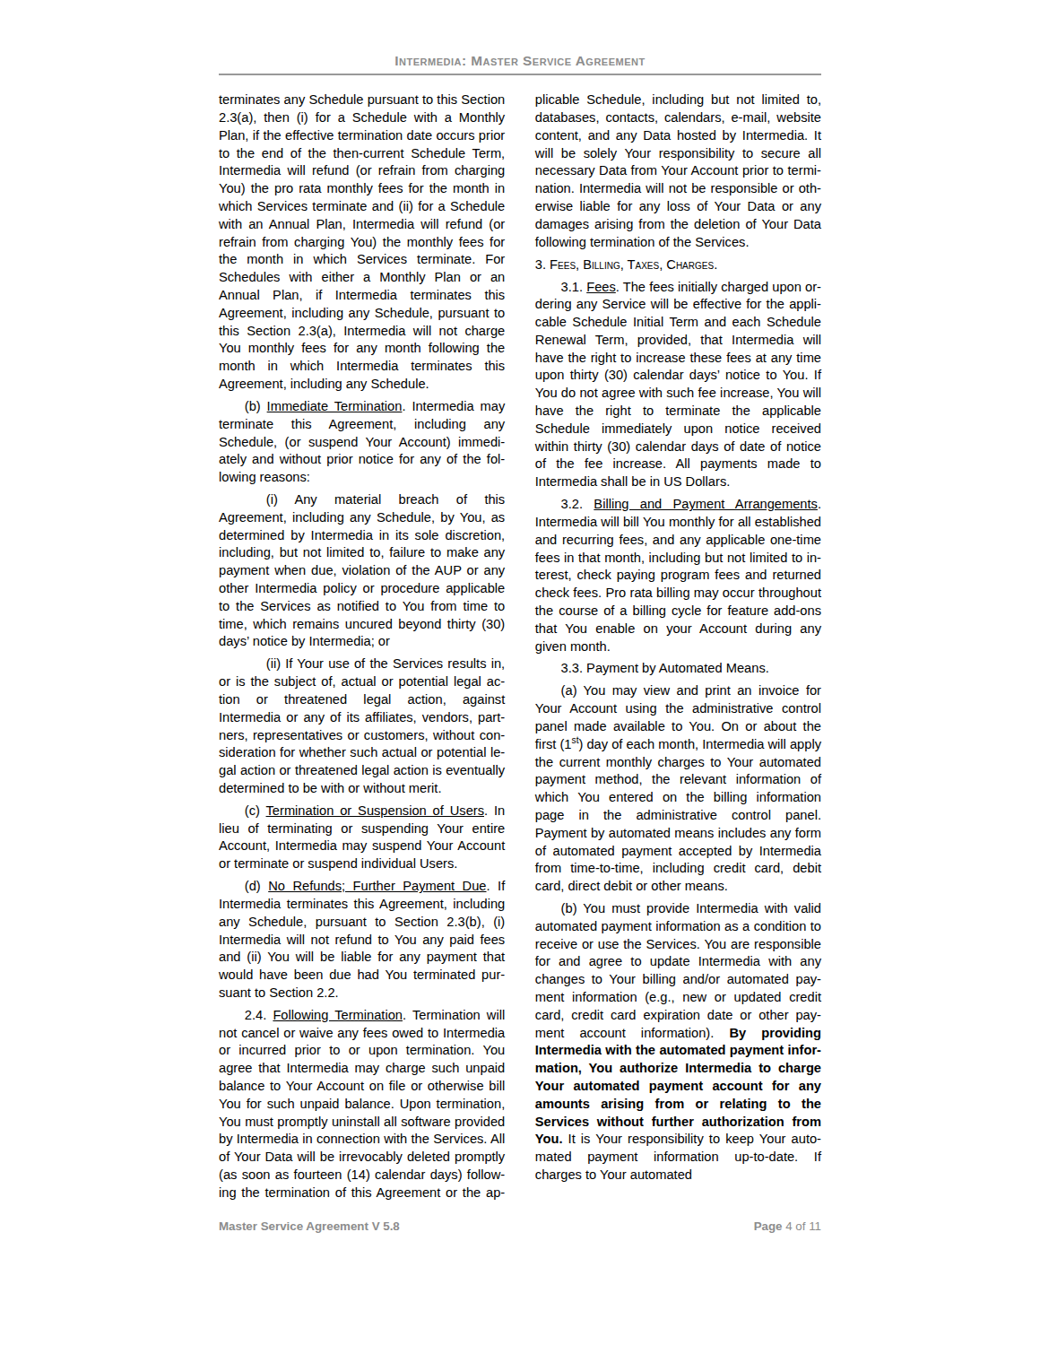Intermedia: Master Service Agreement
terminates any Schedule pursuant to this Section 2.3(a), then (i) for a Schedule with a Monthly Plan, if the effective termination date occurs prior to the end of the then-current Schedule Term, Intermedia will refund (or refrain from charging You) the pro rata monthly fees for the month in which Services terminate and (ii) for a Schedule with an Annual Plan, Intermedia will refund (or refrain from charging You) the monthly fees for the month in which Services terminate. For Schedules with either a Monthly Plan or an Annual Plan, if Intermedia terminates this Agreement, including any Schedule, pursuant to this Section 2.3(a), Intermedia will not charge You monthly fees for any month following the month in which Intermedia terminates this Agreement, including any Schedule.
(b) Immediate Termination. Intermedia may terminate this Agreement, including any Schedule, (or suspend Your Account) immediately and without prior notice for any of the following reasons:
(i) Any material breach of this Agreement, including any Schedule, by You, as determined by Intermedia in its sole discretion, including, but not limited to, failure to make any payment when due, violation of the AUP or any other Intermedia policy or procedure applicable to the Services as notified to You from time to time, which remains uncured beyond thirty (30) days’ notice by Intermedia; or
(ii) If Your use of the Services results in, or is the subject of, actual or potential legal action or threatened legal action, against Intermedia or any of its affiliates, vendors, partners, representatives or customers, without consideration for whether such actual or potential legal action or threatened legal action is eventually determined to be with or without merit.
(c) Termination or Suspension of Users. In lieu of terminating or suspending Your entire Account, Intermedia may suspend Your Account or terminate or suspend individual Users.
(d) No Refunds; Further Payment Due. If Intermedia terminates this Agreement, including any Schedule, pursuant to Section 2.3(b), (i) Intermedia will not refund to You any paid fees and (ii) You will be liable for any payment that would have been due had You terminated pursuant to Section 2.2.
2.4. Following Termination. Termination will not cancel or waive any fees owed to Intermedia or incurred prior to or upon termination. You agree that Intermedia may charge such unpaid balance to Your Account on file or otherwise bill You for such unpaid balance. Upon termination, You must promptly uninstall all software provided by Intermedia in connection with the Services. All of Your Data will be irrevocably deleted promptly (as soon as fourteen (14) calendar days) following the termination of this Agreement or the applicable Schedule, including but not limited to, databases, contacts, calendars, e-mail, website content, and any Data hosted by Intermedia. It will be solely Your responsibility to secure all necessary Data from Your Account prior to termination. Intermedia will not be responsible or otherwise liable for any loss of Your Data or any damages arising from the deletion of Your Data following termination of the Services.
3. Fees, Billing, Taxes, Charges.
3.1. Fees. The fees initially charged upon ordering any Service will be effective for the applicable Schedule Initial Term and each Schedule Renewal Term, provided, that Intermedia will have the right to increase these fees at any time upon thirty (30) calendar days’ notice to You. If You do not agree with such fee increase, You will have the right to terminate the applicable Schedule immediately upon notice received within thirty (30) calendar days of date of notice of the fee increase. All payments made to Intermedia shall be in US Dollars.
3.2. Billing and Payment Arrangements. Intermedia will bill You monthly for all established and recurring fees, and any applicable one-time fees in that month, including but not limited to interest, check paying program fees and returned check fees. Pro rata billing may occur throughout the course of a billing cycle for feature add-ons that You enable on your Account during any given month.
3.3. Payment by Automated Means.
(a) You may view and print an invoice for Your Account using the administrative control panel made available to You. On or about the first (1st) day of each month, Intermedia will apply the current monthly charges to Your automated payment method, the relevant information of which You entered on the billing information page in the administrative control panel. Payment by automated means includes any form of automated payment accepted by Intermedia from time-to-time, including credit card, debit card, direct debit or other means.
(b) You must provide Intermedia with valid automated payment information as a condition to receive or use the Services. You are responsible for and agree to update Intermedia with any changes to Your billing and/or automated payment information (e.g., new or updated credit card, credit card expiration date or other payment account information). By providing Intermedia with the automated payment information, You authorize Intermedia to charge Your automated payment account for any amounts arising from or relating to the Services without further authorization from You. It is Your responsibility to keep Your automated payment information up-to-date. If charges to Your automated
Master Service Agreement V 5.8
Page 4 of 11